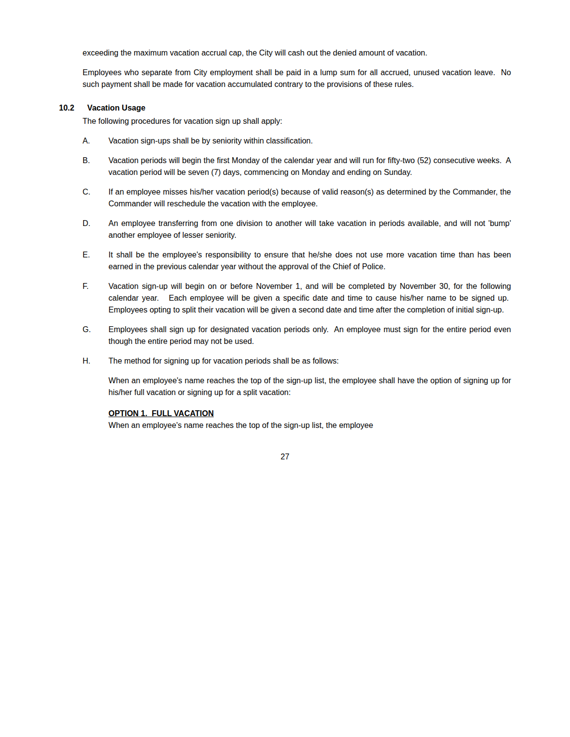exceeding the maximum vacation accrual cap, the City will cash out the denied amount of vacation.
Employees who separate from City employment shall be paid in a lump sum for all accrued, unused vacation leave. No such payment shall be made for vacation accumulated contrary to the provisions of these rules.
10.2 Vacation Usage
The following procedures for vacation sign up shall apply:
A.
Vacation sign-ups shall be by seniority within classification.
B.
Vacation periods will begin the first Monday of the calendar year and will run for fifty-two (52) consecutive weeks. A vacation period will be seven (7) days, commencing on Monday and ending on Sunday.
C.
If an employee misses his/her vacation period(s) because of valid reason(s) as determined by the Commander, the Commander will reschedule the vacation with the employee.
D.
An employee transferring from one division to another will take vacation in periods available, and will not 'bump' another employee of lesser seniority.
E.
It shall be the employee's responsibility to ensure that he/she does not use more vacation time than has been earned in the previous calendar year without the approval of the Chief of Police.
F.
Vacation sign-up will begin on or before November 1, and will be completed by November 30, for the following calendar year. Each employee will be given a specific date and time to cause his/her name to be signed up. Employees opting to split their vacation will be given a second date and time after the completion of initial sign-up.
G.
Employees shall sign up for designated vacation periods only. An employee must sign for the entire period even though the entire period may not be used.
H.
The method for signing up for vacation periods shall be as follows:
When an employee's name reaches the top of the sign-up list, the employee shall have the option of signing up for his/her full vacation or signing up for a split vacation:
OPTION 1. FULL VACATION
When an employee's name reaches the top of the sign-up list, the employee
27